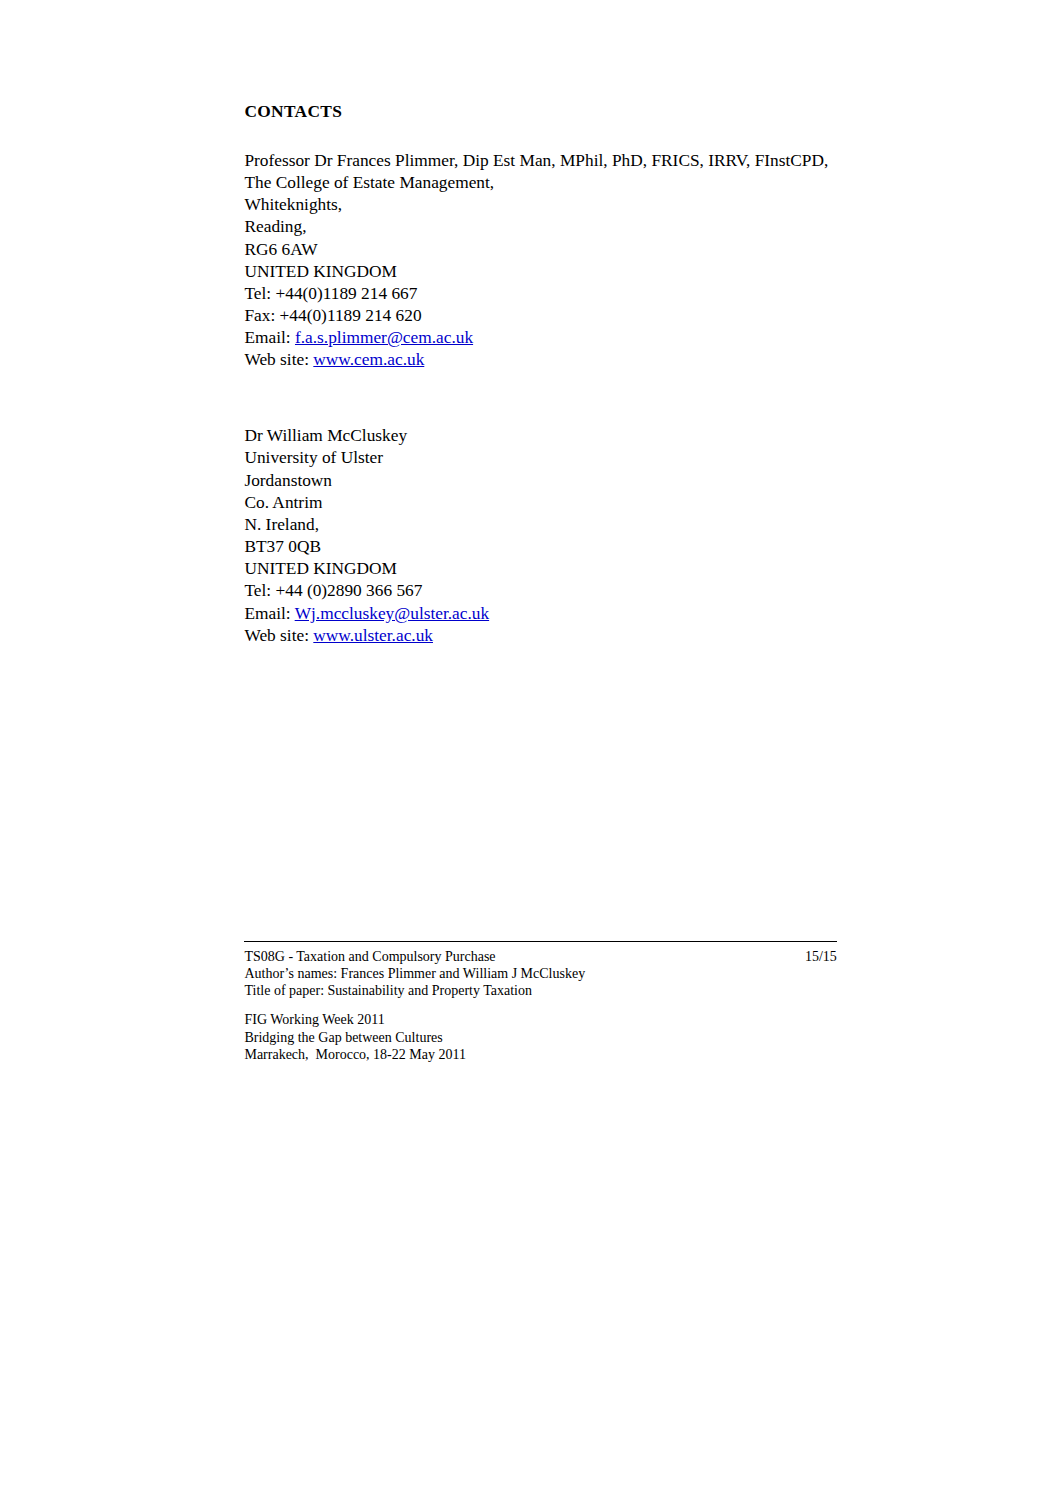CONTACTS
Professor Dr Frances Plimmer, Dip Est Man, MPhil, PhD, FRICS, IRRV, FInstCPD,
The College of Estate Management,
Whiteknights,
Reading,
RG6 6AW
UNITED KINGDOM
Tel: +44(0)1189 214 667
Fax: +44(0)1189 214 620
Email: f.a.s.plimmer@cem.ac.uk
Web site: www.cem.ac.uk
Dr William McCluskey
University of Ulster
Jordanstown
Co. Antrim
N. Ireland,
BT37 0QB
UNITED KINGDOM
Tel: +44 (0)2890 366 567
Email: Wj.mccluskey@ulster.ac.uk
Web site: www.ulster.ac.uk
15/15
TS08G - Taxation and Compulsory Purchase
Author’s names: Frances Plimmer and William J McCluskey
Title of paper: Sustainability and Property Taxation
FIG Working Week 2011
Bridging the Gap between Cultures
Marrakech, Morocco, 18-22 May 2011